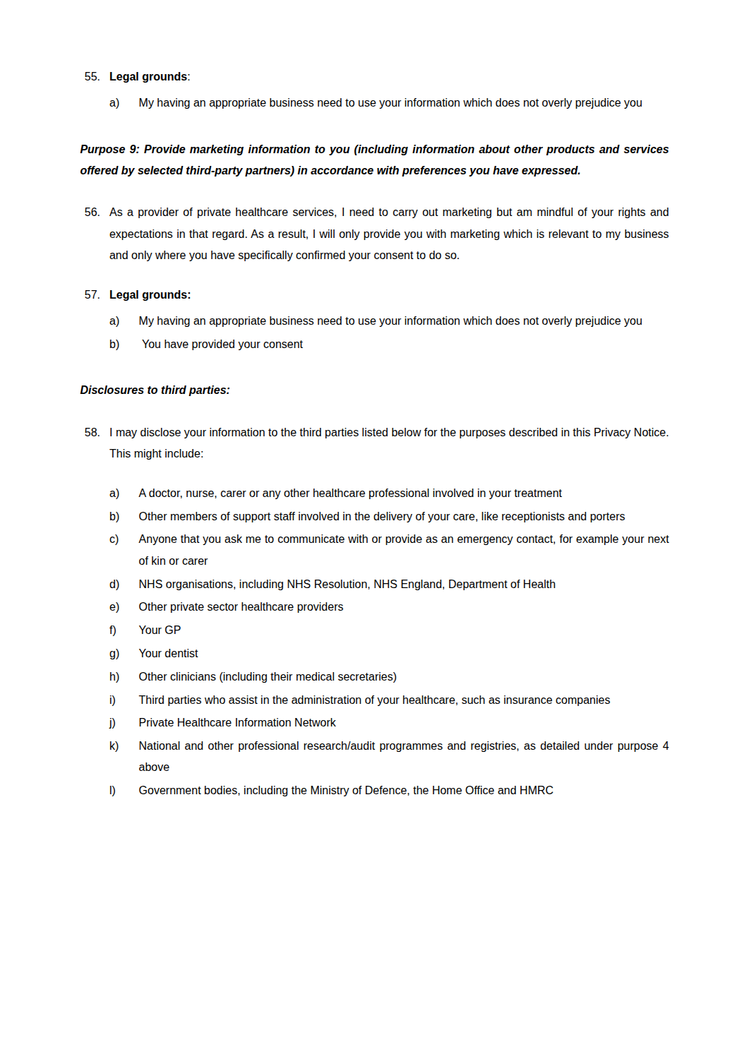Legal grounds:
My having an appropriate business need to use your information which does not overly prejudice you
Purpose 9: Provide marketing information to you (including information about other products and services offered by selected third-party partners) in accordance with preferences you have expressed.
As a provider of private healthcare services, I need to carry out marketing but am mindful of your rights and expectations in that regard. As a result, I will only provide you with marketing which is relevant to my business and only where you have specifically confirmed your consent to do so.
Legal grounds:
My having an appropriate business need to use your information which does not overly prejudice you
You have provided your consent
Disclosures to third parties:
I may disclose your information to the third parties listed below for the purposes described in this Privacy Notice. This might include:
A doctor, nurse, carer or any other healthcare professional involved in your treatment
Other members of support staff involved in the delivery of your care, like receptionists and porters
Anyone that you ask me to communicate with or provide as an emergency contact, for example your next of kin or carer
NHS organisations, including NHS Resolution, NHS England, Department of Health
Other private sector healthcare providers
Your GP
Your dentist
Other clinicians (including their medical secretaries)
Third parties who assist in the administration of your healthcare, such as insurance companies
Private Healthcare Information Network
National and other professional research/audit programmes and registries, as detailed under purpose 4 above
Government bodies, including the Ministry of Defence, the Home Office and HMRC